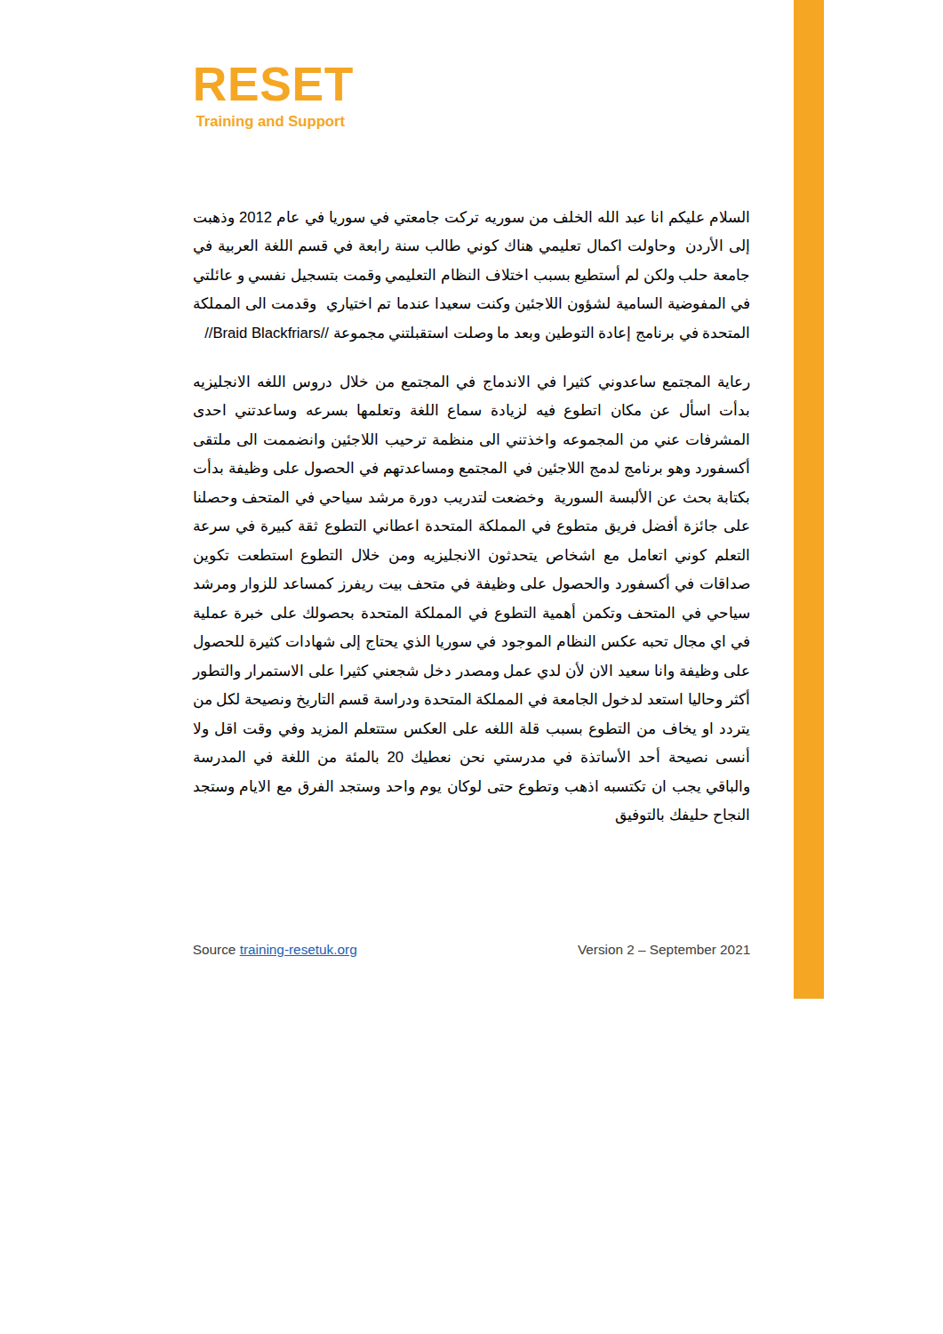RESET
Training and Support
السلام عليكم انا عبد الله الخلف من سوريه تركت جامعتي في سوريا في عام 2012 وذهبت إلى الأردن وحاولت اكمال تعليمي هناك كوني طالب سنة رابعة في قسم اللغة العربية في جامعة حلب ولكن لم أستطيع بسبب اختلاف النظام التعليمي وقمت بتسجيل نفسي و عائلتي في المفوضية السامية لشؤون اللاجئين وكنت سعيدا عندما تم اختياري وقدمت الى المملكة المتحدة في برنامج إعادة التوطين وبعد ما وصلت استقبلتني مجموعة //Braid Blackfriars//
رعاية المجتمع ساعدوني كثيرا في الاندماج في المجتمع من خلال دروس اللغه الانجليزيه بدأت اسأل عن مكان اتطوع فيه لزيادة سماع اللغة وتعلمها بسرعه وساعدتني احدى المشرفات عني من المجموعه واخذتني الى منظمة ترحيب اللاجئين وانضممت الى ملتقى أكسفورد وهو برنامج لدمج اللاجئين في المجتمع ومساعدتهم في الحصول على وظيفة بدأت بكتابة بحث عن الألبسة السورية وخضعت لتدريب دورة مرشد سياحي في المتحف وحصلنا على جائزة أفضل فريق متطوع في المملكة المتحدة اعطاني التطوع ثقة كبيرة في سرعة التعلم كوني اتعامل مع اشخاص يتحدثون الانجليزيه ومن خلال التطوع استطعت تكوين صداقات في أكسفورد والحصول على وظيفة في متحف بيت ريفرز كمساعد للزوار ومرشد سياحي في المتحف وتكمن أهمية التطوع في المملكة المتحدة بحصولك على خبرة عملية في اي مجال تحبه عكس النظام الموجود في سوريا الذي يحتاج إلى شهادات كثيرة للحصول على وظيفة وانا سعيد الان لأن لدي عمل ومصدر دخل شجعني كثيرا على الاستمرار والتطور أكثر وحاليا استعد لدخول الجامعة في المملكة المتحدة ودراسة قسم التاريخ ونصيحة لكل من يتردد او يخاف من التطوع بسبب قلة اللغه على العكس ستتعلم المزيد وفي وقت اقل ولا أنسى نصيحة أحد الأساتذة في مدرستي نحن نعطيك 20 بالمئة من اللغة في المدرسة والباقي يجب ان تكتسبه اذهب وتطوع حتى لوكان يوم واحد وستجد الفرق مع الايام وستجد النجاح حليفك بالتوفيق
Source training-resetuk.org
Version 2 – September 2021